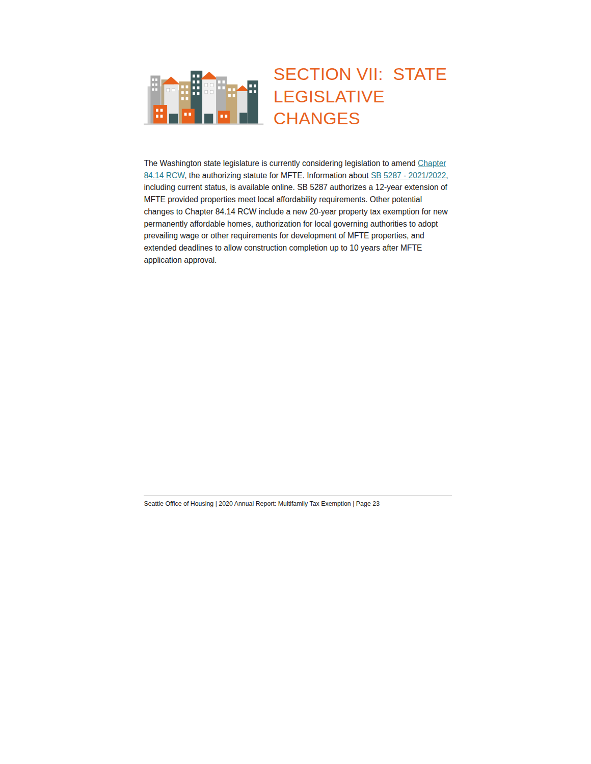SECTION VII: STATE
LEGISLATIVE CHANGES
The Washington state legislature is currently considering legislation to amend Chapter 84.14 RCW, the authorizing statute for MFTE. Information about SB 5287 - 2021/2022, including current status, is available online. SB 5287 authorizes a 12-year extension of MFTE provided properties meet local affordability requirements. Other potential changes to Chapter 84.14 RCW include a new 20-year property tax exemption for new permanently affordable homes, authorization for local governing authorities to adopt prevailing wage or other requirements for development of MFTE properties, and extended deadlines to allow construction completion up to 10 years after MFTE application approval.
Seattle Office of Housing | 2020 Annual Report: Multifamily Tax Exemption | Page 23